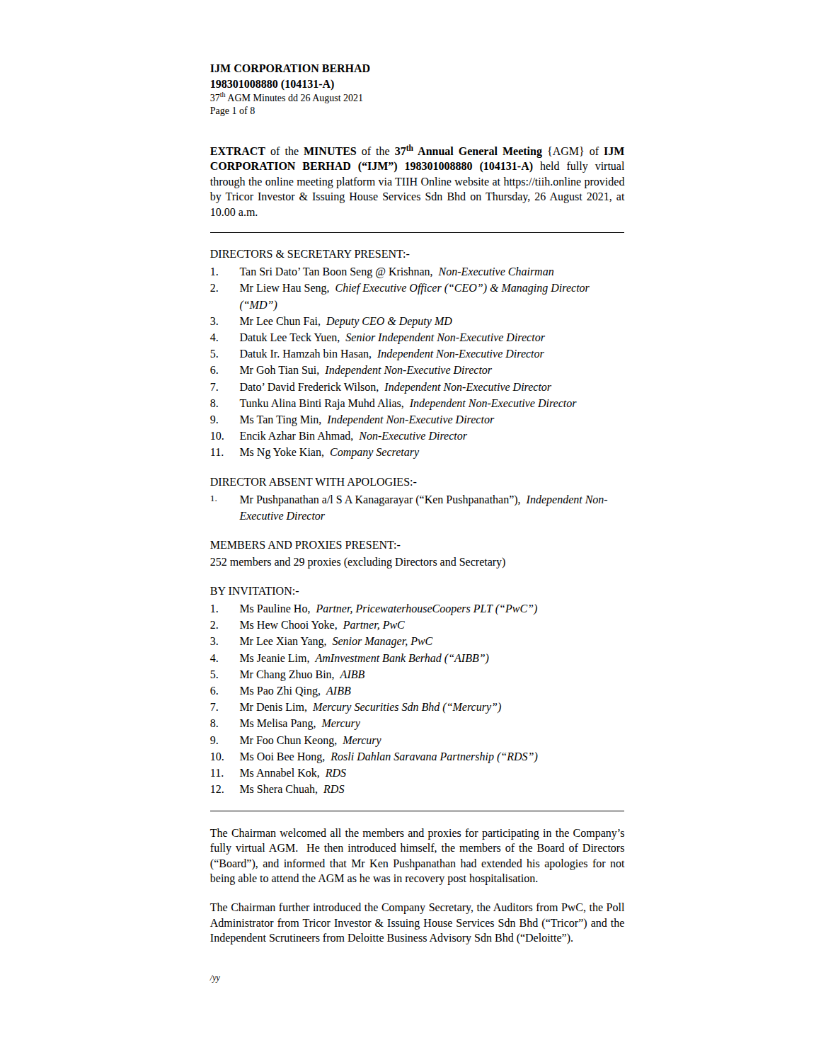IJM CORPORATION BERHAD
198301008880 (104131-A)
37th AGM Minutes dd 26 August 2021
Page 1 of 8
EXTRACT of the MINUTES of the 37th Annual General Meeting {AGM} of IJM CORPORATION BERHAD (“IJM”) 198301008880 (104131-A) held fully virtual through the online meeting platform via TIIH Online website at https://tiih.online provided by Tricor Investor & Issuing House Services Sdn Bhd on Thursday, 26 August 2021, at 10.00 a.m.
DIRECTORS & SECRETARY PRESENT:-
Tan Sri Dato’ Tan Boon Seng @ Krishnan, Non-Executive Chairman
Mr Liew Hau Seng, Chief Executive Officer (“CEO”) & Managing Director (“MD”)
Mr Lee Chun Fai, Deputy CEO & Deputy MD
Datuk Lee Teck Yuen, Senior Independent Non-Executive Director
Datuk Ir. Hamzah bin Hasan, Independent Non-Executive Director
Mr Goh Tian Sui, Independent Non-Executive Director
Dato’ David Frederick Wilson, Independent Non-Executive Director
Tunku Alina Binti Raja Muhd Alias, Independent Non-Executive Director
Ms Tan Ting Min, Independent Non-Executive Director
Encik Azhar Bin Ahmad, Non-Executive Director
Ms Ng Yoke Kian, Company Secretary
DIRECTOR ABSENT WITH APOLOGIES:-
Mr Pushpanathan a/l S A Kanagarayar (“Ken Pushpanathan”), Independent Non-Executive Director
MEMBERS AND PROXIES PRESENT:-
252 members and 29 proxies (excluding Directors and Secretary)
BY INVITATION:-
Ms Pauline Ho, Partner, PricewaterhouseCoopers PLT (“PwC”)
Ms Hew Chooi Yoke, Partner, PwC
Mr Lee Xian Yang, Senior Manager, PwC
Ms Jeanie Lim, AmInvestment Bank Berhad (“AIBB”)
Mr Chang Zhuo Bin, AIBB
Ms Pao Zhi Qing, AIBB
Mr Denis Lim, Mercury Securities Sdn Bhd (“Mercury”)
Ms Melisa Pang, Mercury
Mr Foo Chun Keong, Mercury
Ms Ooi Bee Hong, Rosli Dahlan Saravana Partnership (“RDS”)
Ms Annabel Kok, RDS
Ms Shera Chuah, RDS
The Chairman welcomed all the members and proxies for participating in the Company’s fully virtual AGM. He then introduced himself, the members of the Board of Directors (“Board”), and informed that Mr Ken Pushpanathan had extended his apologies for not being able to attend the AGM as he was in recovery post hospitalisation.
The Chairman further introduced the Company Secretary, the Auditors from PwC, the Poll Administrator from Tricor Investor & Issuing House Services Sdn Bhd (“Tricor”) and the Independent Scrutineers from Deloitte Business Advisory Sdn Bhd (“Deloitte”).
/yy